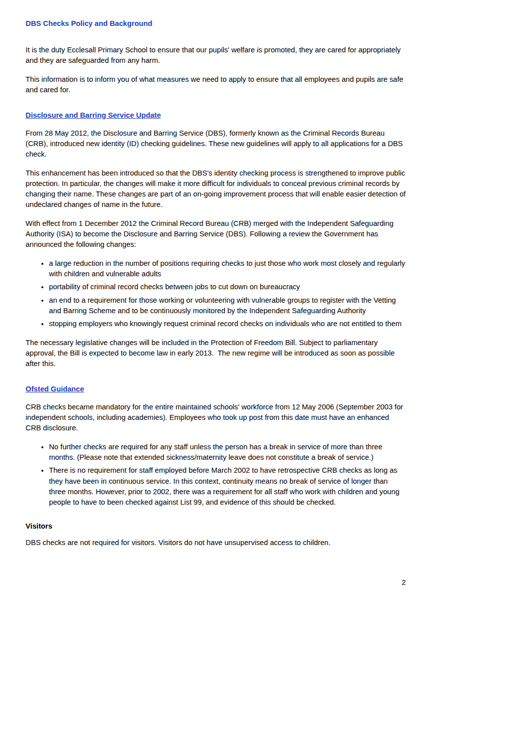DBS Checks Policy and Background
It is the duty Ecclesall Primary School to ensure that our pupils' welfare is promoted, they are cared for appropriately and they are safeguarded from any harm.
This information is to inform you of what measures we need to apply to ensure that all employees and pupils are safe and cared for.
Disclosure and Barring Service Update
From 28 May 2012, the Disclosure and Barring Service (DBS), formerly known as the Criminal Records Bureau (CRB), introduced new identity (ID) checking guidelines. These new guidelines will apply to all applications for a DBS check.
This enhancement has been introduced so that the DBS's identity checking process is strengthened to improve public protection. In particular, the changes will make it more difficult for individuals to conceal previous criminal records by changing their name. These changes are part of an on-going improvement process that will enable easier detection of undeclared changes of name in the future.
With effect from 1 December 2012 the Criminal Record Bureau (CRB) merged with the Independent Safeguarding Authority (ISA) to become the Disclosure and Barring Service (DBS). Following a review the Government has announced the following changes:
a large reduction in the number of positions requiring checks to just those who work most closely and regularly with children and vulnerable adults
portability of criminal record checks between jobs to cut down on bureaucracy
an end to a requirement for those working or volunteering with vulnerable groups to register with the Vetting and Barring Scheme and to be continuously monitored by the Independent Safeguarding Authority
stopping employers who knowingly request criminal record checks on individuals who are not entitled to them
The necessary legislative changes will be included in the Protection of Freedom Bill. Subject to parliamentary approval, the Bill is expected to become law in early 2013. The new regime will be introduced as soon as possible after this.
Ofsted Guidance
CRB checks became mandatory for the entire maintained schools' workforce from 12 May 2006 (September 2003 for independent schools, including academies). Employees who took up post from this date must have an enhanced CRB disclosure.
No further checks are required for any staff unless the person has a break in service of more than three months. (Please note that extended sickness/maternity leave does not constitute a break of service.)
There is no requirement for staff employed before March 2002 to have retrospective CRB checks as long as they have been in continuous service. In this context, continuity means no break of service of longer than three months. However, prior to 2002, there was a requirement for all staff who work with children and young people to have to been checked against List 99, and evidence of this should be checked.
Visitors
DBS checks are not required for visitors. Visitors do not have unsupervised access to children.
2